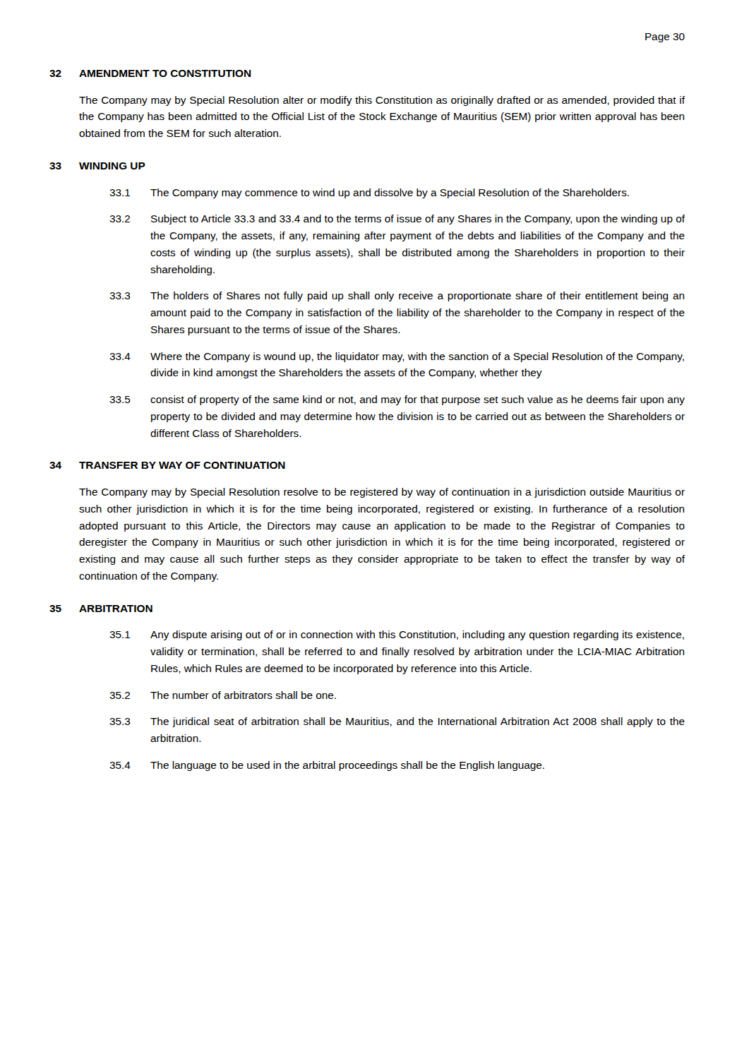Page 30
32
Amendment to Constitution
The Company may by Special Resolution alter or modify this Constitution as originally drafted or as amended, provided that if the Company has been admitted to the Official List of the Stock Exchange of Mauritius (SEM) prior written approval has been obtained from the SEM for such alteration.
33
Winding Up
33.1 The Company may commence to wind up and dissolve by a Special Resolution of the Shareholders.
33.2 Subject to Article 33.3 and 33.4 and to the terms of issue of any Shares in the Company, upon the winding up of the Company, the assets, if any, remaining after payment of the debts and liabilities of the Company and the costs of winding up (the surplus assets), shall be distributed among the Shareholders in proportion to their shareholding.
33.3 The holders of Shares not fully paid up shall only receive a proportionate share of their entitlement being an amount paid to the Company in satisfaction of the liability of the shareholder to the Company in respect of the Shares pursuant to the terms of issue of the Shares.
33.4 Where the Company is wound up, the liquidator may, with the sanction of a Special Resolution of the Company, divide in kind amongst the Shareholders the assets of the Company, whether they
33.5 consist of property of the same kind or not, and may for that purpose set such value as he deems fair upon any property to be divided and may determine how the division is to be carried out as between the Shareholders or different Class of Shareholders.
34
Transfer by Way of Continuation
The Company may by Special Resolution resolve to be registered by way of continuation in a jurisdiction outside Mauritius or such other jurisdiction in which it is for the time being incorporated, registered or existing. In furtherance of a resolution adopted pursuant to this Article, the Directors may cause an application to be made to the Registrar of Companies to deregister the Company in Mauritius or such other jurisdiction in which it is for the time being incorporated, registered or existing and may cause all such further steps as they consider appropriate to be taken to effect the transfer by way of continuation of the Company.
35
Arbitration
35.1 Any dispute arising out of or in connection with this Constitution, including any question regarding its existence, validity or termination, shall be referred to and finally resolved by arbitration under the LCIA-MIAC Arbitration Rules, which Rules are deemed to be incorporated by reference into this Article.
35.2 The number of arbitrators shall be one.
35.3 The juridical seat of arbitration shall be Mauritius, and the International Arbitration Act 2008 shall apply to the arbitration.
35.4 The language to be used in the arbitral proceedings shall be the English language.